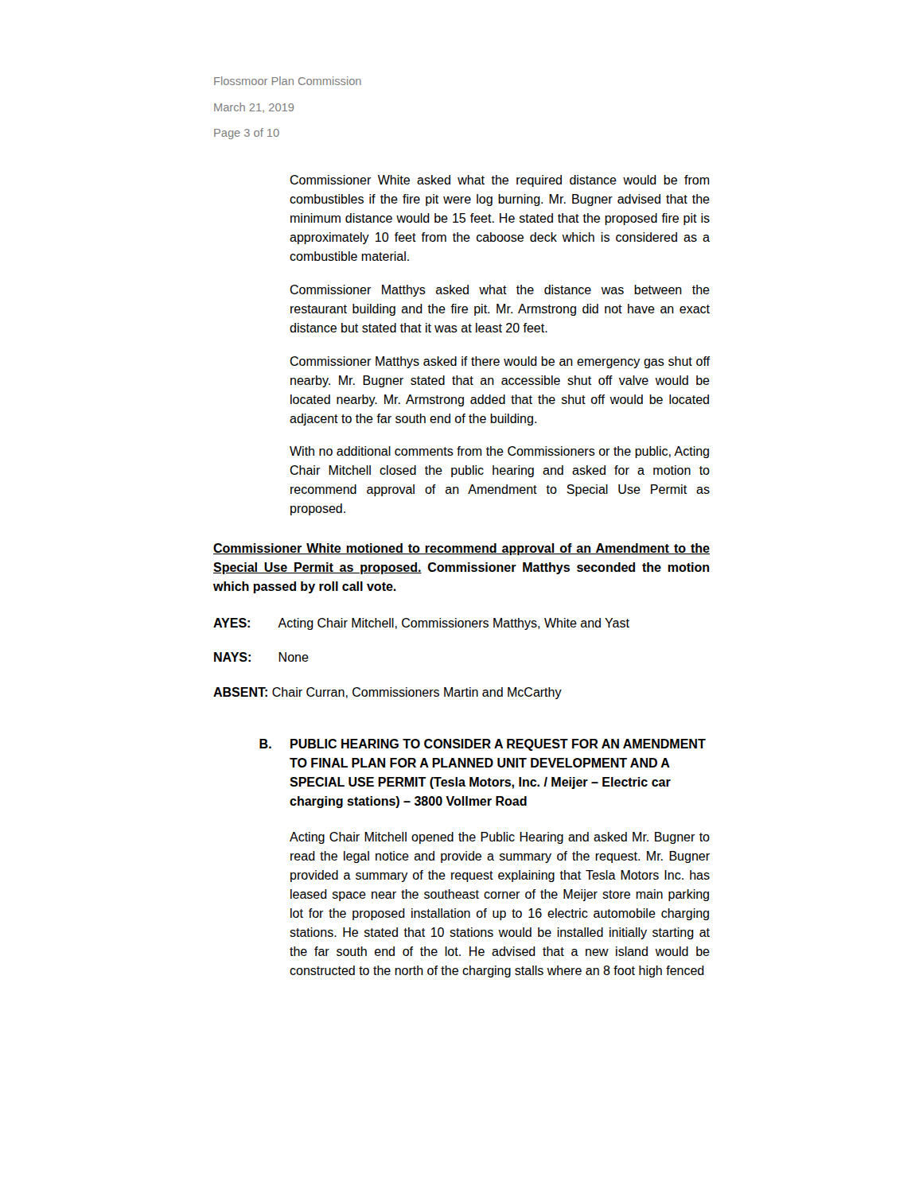Flossmoor Plan Commission
March 21, 2019
Page 3 of 10
Commissioner White asked what the required distance would be from combustibles if the fire pit were log burning. Mr. Bugner advised that the minimum distance would be 15 feet. He stated that the proposed fire pit is approximately 10 feet from the caboose deck which is considered as a combustible material.
Commissioner Matthys asked what the distance was between the restaurant building and the fire pit. Mr. Armstrong did not have an exact distance but stated that it was at least 20 feet.
Commissioner Matthys asked if there would be an emergency gas shut off nearby. Mr. Bugner stated that an accessible shut off valve would be located nearby. Mr. Armstrong added that the shut off would be located adjacent to the far south end of the building.
With no additional comments from the Commissioners or the public, Acting Chair Mitchell closed the public hearing and asked for a motion to recommend approval of an Amendment to Special Use Permit as proposed.
Commissioner White motioned to recommend approval of an Amendment to the Special Use Permit as proposed. Commissioner Matthys seconded the motion which passed by roll call vote.
AYES: Acting Chair Mitchell, Commissioners Matthys, White and Yast
NAYS: None
ABSENT: Chair Curran, Commissioners Martin and McCarthy
B.
PUBLIC HEARING TO CONSIDER A REQUEST FOR AN AMENDMENT TO FINAL PLAN FOR A PLANNED UNIT DEVELOPMENT AND A SPECIAL USE PERMIT (Tesla Motors, Inc. / Meijer – Electric car charging stations) – 3800 Vollmer Road
Acting Chair Mitchell opened the Public Hearing and asked Mr. Bugner to read the legal notice and provide a summary of the request. Mr. Bugner provided a summary of the request explaining that Tesla Motors Inc. has leased space near the southeast corner of the Meijer store main parking lot for the proposed installation of up to 16 electric automobile charging stations. He stated that 10 stations would be installed initially starting at the far south end of the lot. He advised that a new island would be constructed to the north of the charging stalls where an 8 foot high fenced